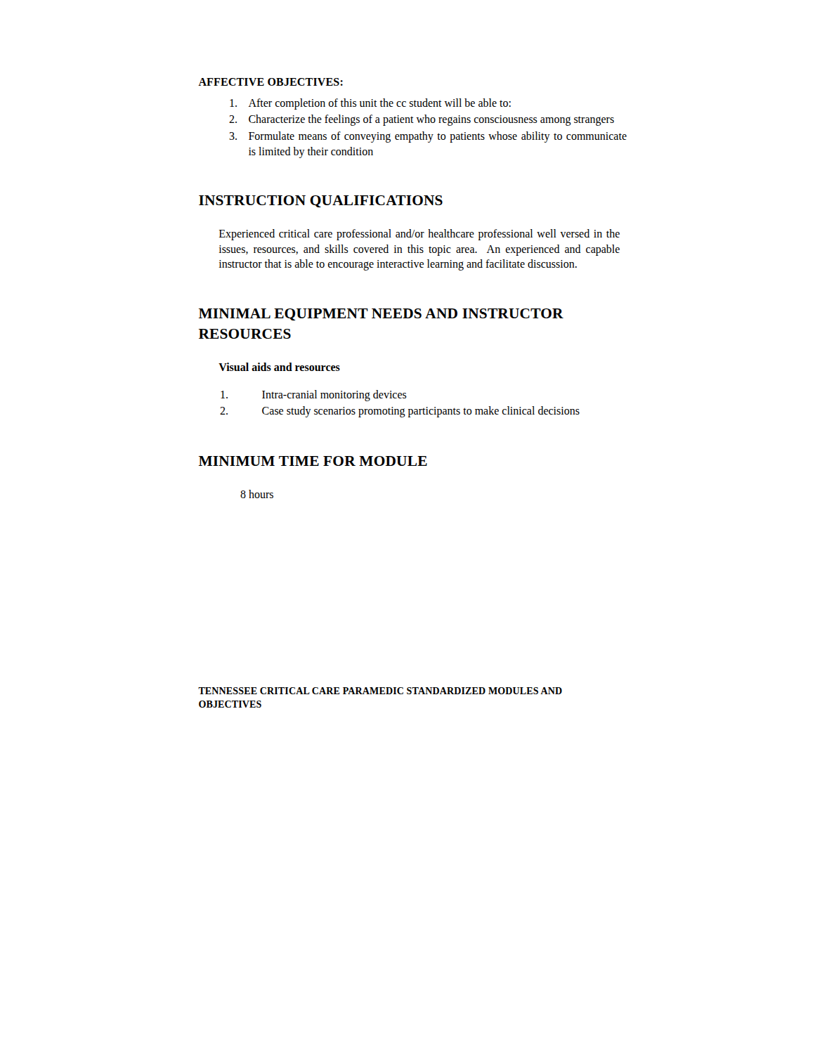AFFECTIVE OBJECTIVES:
After completion of this unit the cc student will be able to:
Characterize the feelings of a patient who regains consciousness among strangers
Formulate means of conveying empathy to patients whose ability to communicate is limited by their condition
INSTRUCTION QUALIFICATIONS
Experienced critical care professional and/or healthcare professional well versed in the issues, resources, and skills covered in this topic area. An experienced and capable instructor that is able to encourage interactive learning and facilitate discussion.
MINIMAL EQUIPMENT NEEDS AND INSTRUCTOR RESOURCES
Visual aids and resources
| 1. | Intra-cranial monitoring devices |
| 2. | Case study scenarios promoting participants to make clinical decisions |
MINIMUM TIME FOR MODULE
8 hours
TENNESSEE CRITICAL CARE PARAMEDIC STANDARDIZED MODULES AND OBJECTIVES